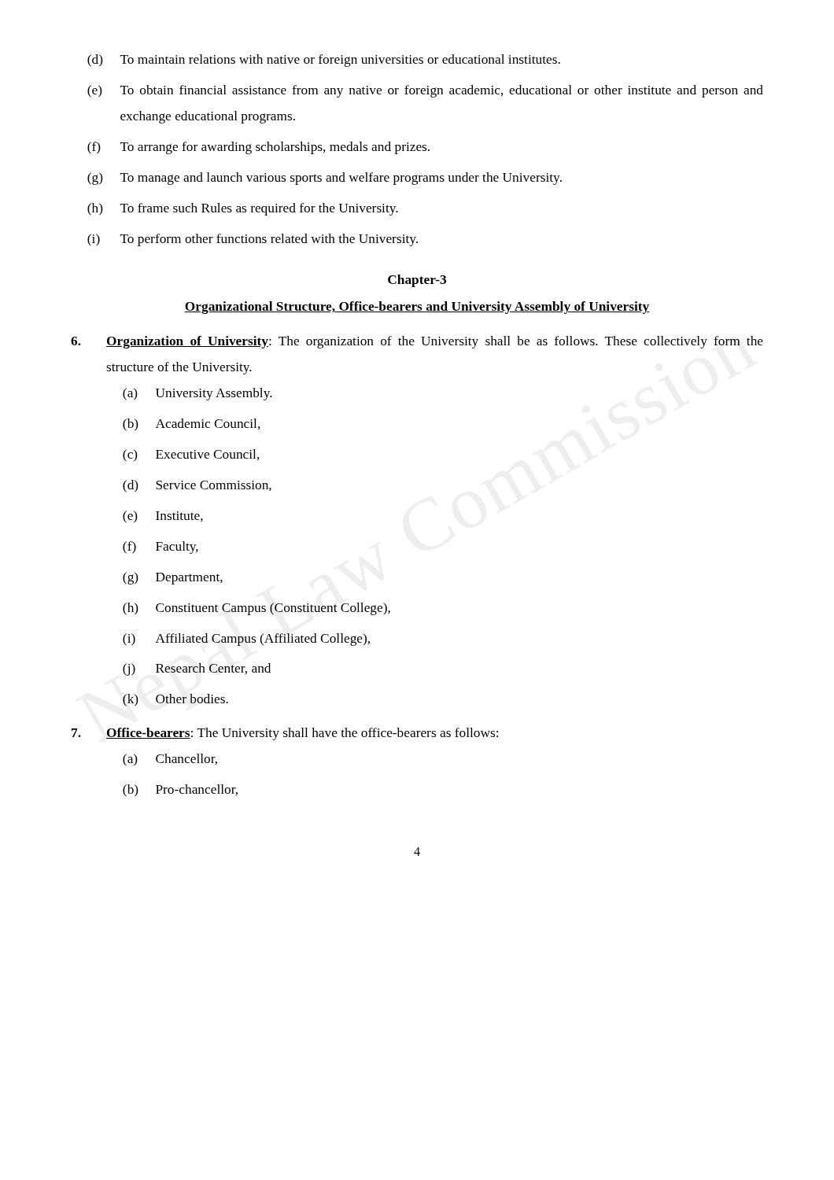Nepal Law Commission
(d) To maintain relations with native or foreign universities or educational institutes.
(e) To obtain financial assistance from any native or foreign academic, educational or other institute and person and exchange educational programs.
(f) To arrange for awarding scholarships, medals and prizes.
(g) To manage and launch various sports and welfare programs under the University.
(h) To frame such Rules as required for the University.
(i) To perform other functions related with the University.
Chapter-3
Organizational Structure, Office-bearers and University Assembly of University
6.
Organization of University: The organization of the University shall be as follows. These collectively form the structure of the University.
(a) University Assembly.
(b) Academic Council,
(c) Executive Council,
(d) Service Commission,
(e) Institute,
(f) Faculty,
(g) Department,
(h) Constituent Campus (Constituent College),
(i) Affiliated Campus (Affiliated College),
(j) Research Center, and
(k) Other bodies.
7.
Office-bearers: The University shall have the office-bearers as follows:
(a) Chancellor,
(b) Pro-chancellor,
4